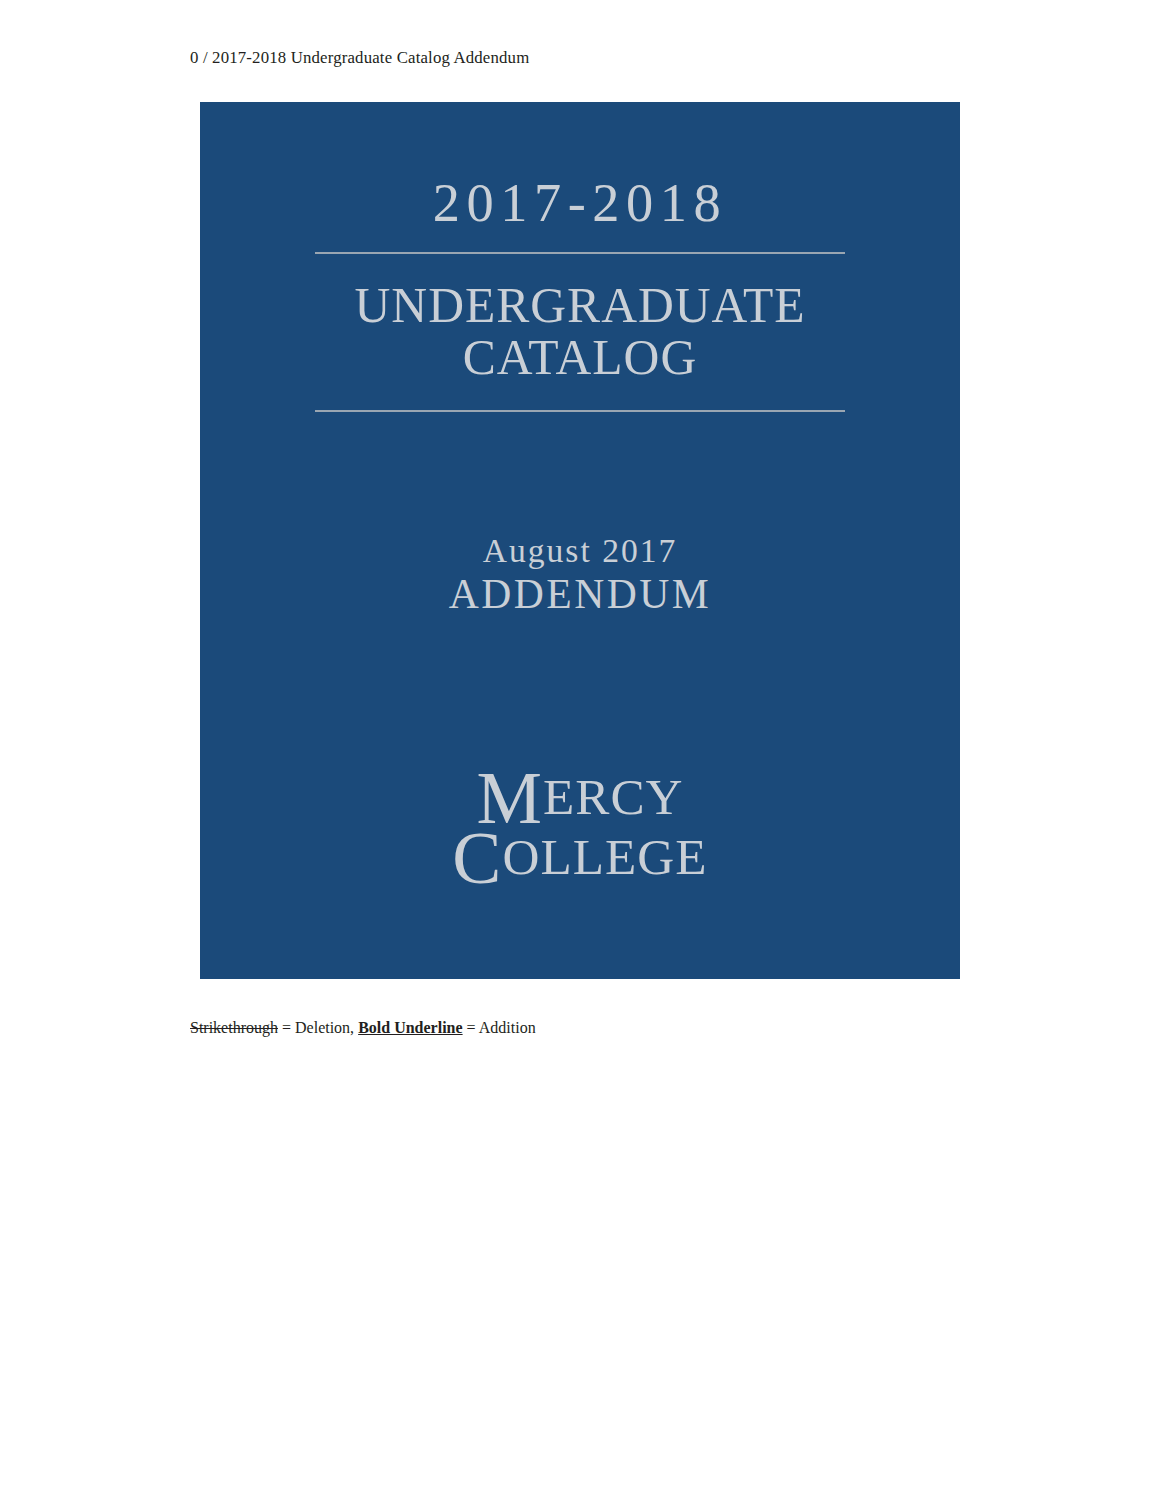0 / 2017-2018 Undergraduate Catalog Addendum
2017-2018
UNDERGRADUATE
CATALOG
August 2017
ADDENDUM
MERCY COLLEGE
Strikethrough = Deletion, Bold Underline = Addition